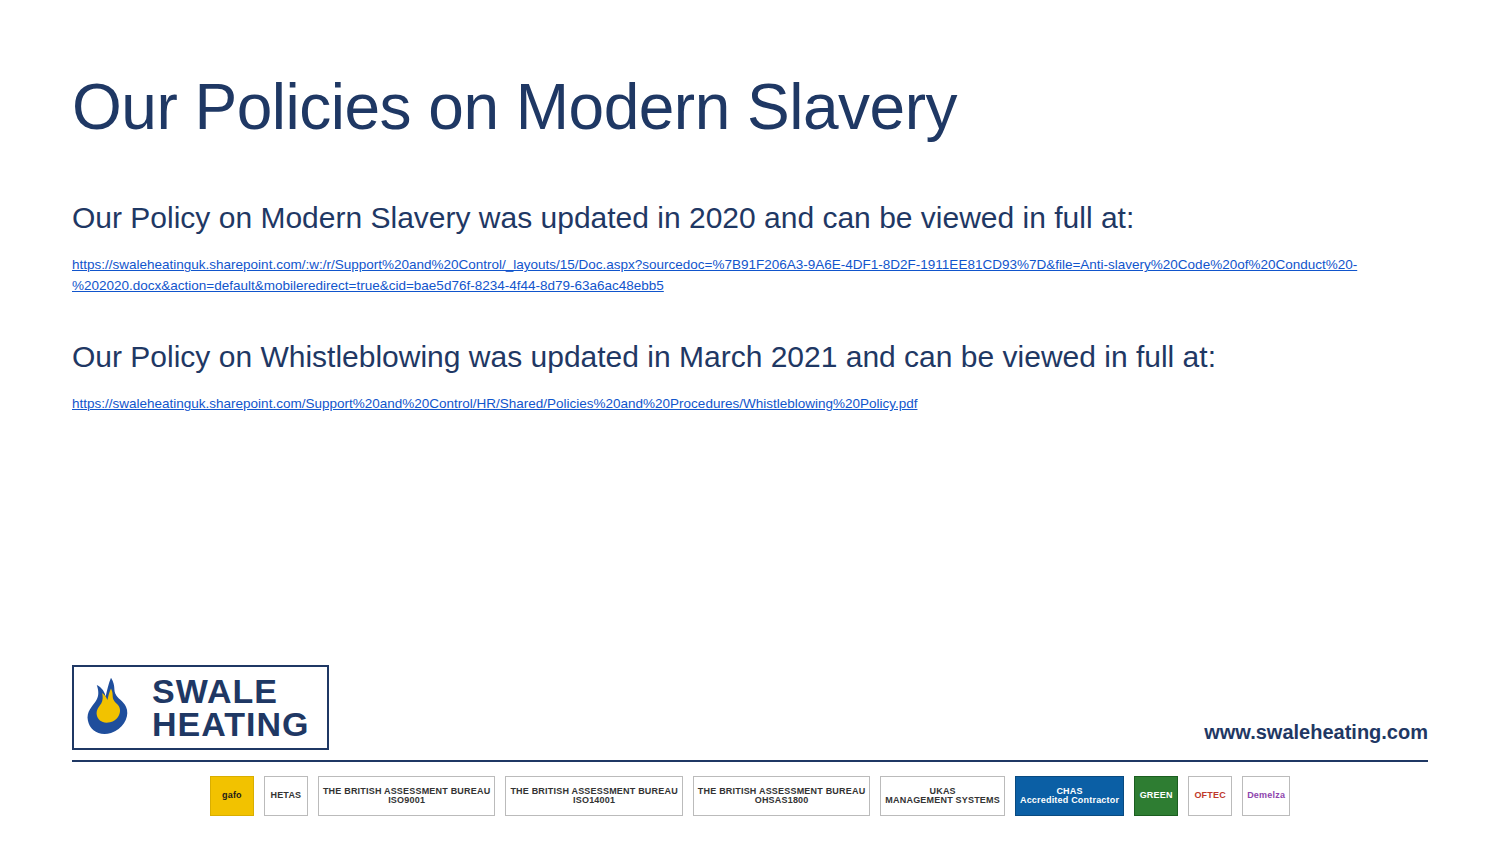Our Policies on Modern Slavery
Our Policy on Modern Slavery was updated in 2020 and can be viewed in full at:
https://swaleheatinguk.sharepoint.com/:w:/r/Support%20and%20Control/_layouts/15/Doc.aspx?sourcedoc=%7B91F206A3-9A6E-4DF1-8D2F-1911EE81CD93%7D&file=Anti-slavery%20Code%20of%20Conduct%20-%202020.docx&action=default&mobileredirect=true&cid=bae5d76f-8234-4f44-8d79-63a6ac48ebb5
Our Policy on Whistleblowing was updated in March 2021 and can be viewed in full at:
https://swaleheatinguk.sharepoint.com/Support%20and%20Control/HR/Shared/Policies%20and%20Procedures/Whistleblowing%20Policy.pdf
SWALE HEATING
www.swaleheating.com
gafo
HETAS
THE BRITISH ASSESSMENT BUREAU
ISO9001
THE BRITISH ASSESSMENT BUREAU
ISO14001
THE BRITISH ASSESSMENT BUREAU
OHSAS1800
UKAS
MANAGEMENT SYSTEMS
CHAS
Accredited Contractor
GREEN
OFTEC
Demelza